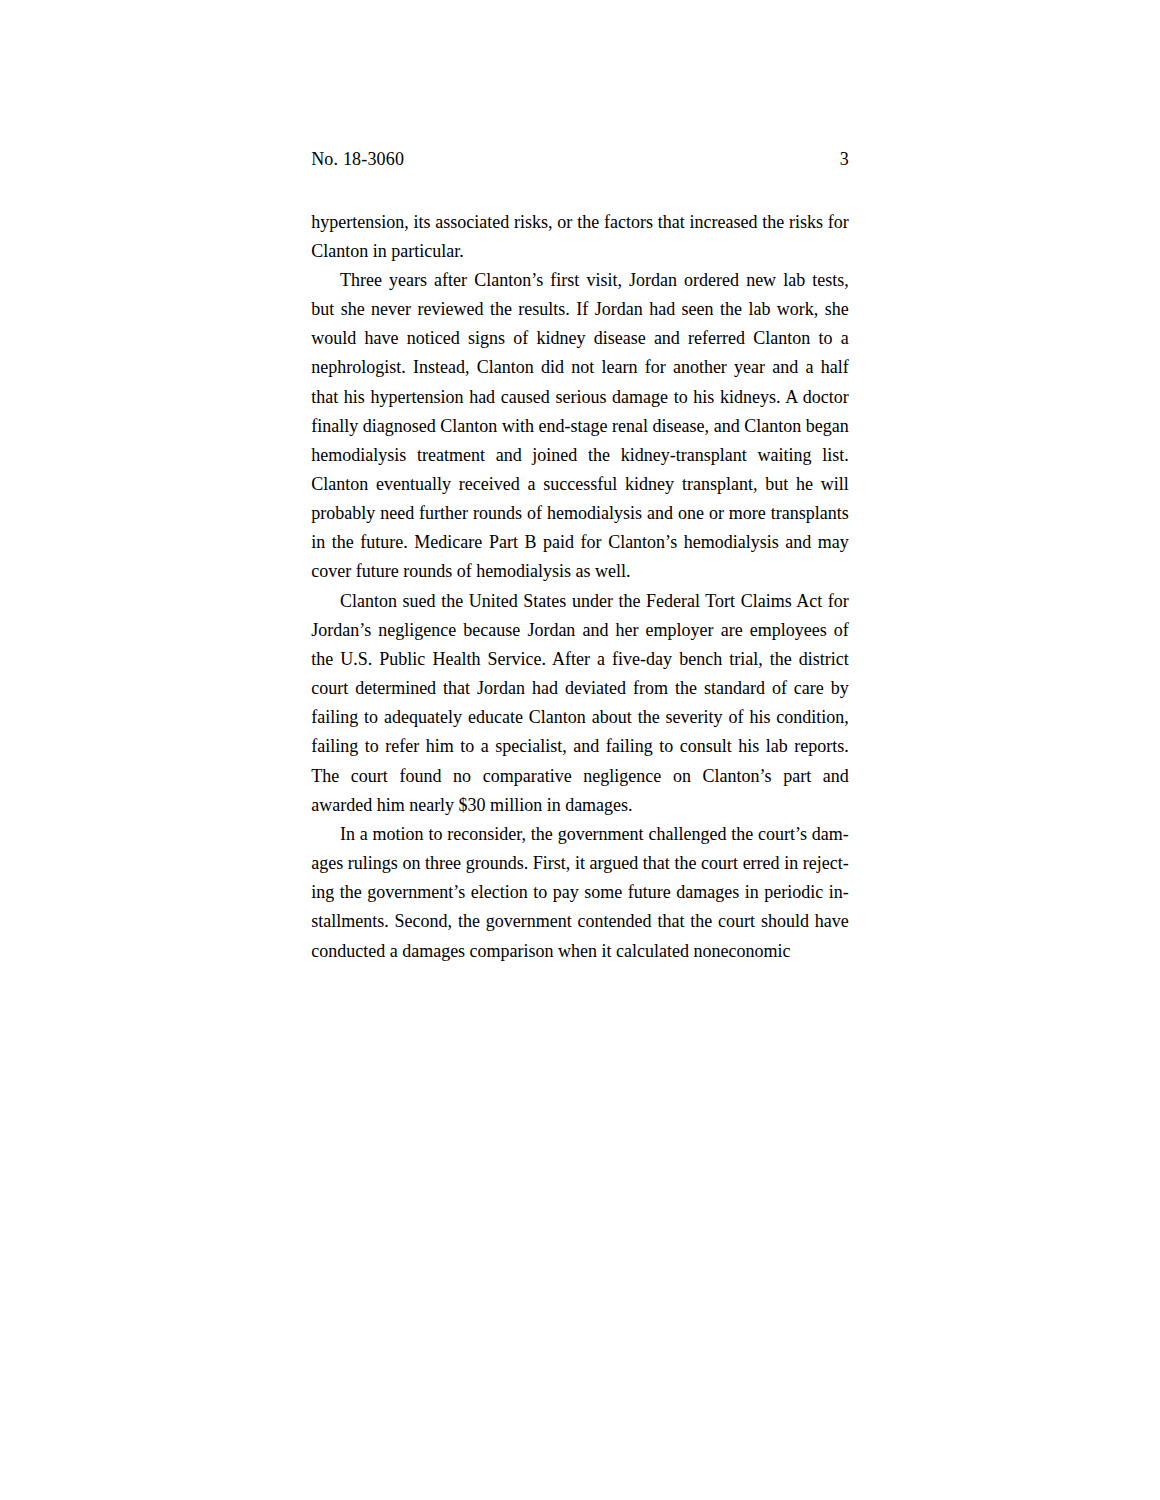No. 18-3060 3
hypertension, its associated risks, or the factors that increased the risks for Clanton in particular.
Three years after Clanton’s first visit, Jordan ordered new lab tests, but she never reviewed the results. If Jordan had seen the lab work, she would have noticed signs of kidney disease and referred Clanton to a nephrologist. Instead, Clanton did not learn for another year and a half that his hypertension had caused serious damage to his kidneys. A doctor finally diagnosed Clanton with end-stage renal disease, and Clanton began hemodialysis treatment and joined the kidney-transplant waiting list. Clanton eventually received a successful kidney transplant, but he will probably need further rounds of hemodialysis and one or more transplants in the future. Medicare Part B paid for Clanton’s hemodialysis and may cover future rounds of hemodialysis as well.
Clanton sued the United States under the Federal Tort Claims Act for Jordan’s negligence because Jordan and her employer are employees of the U.S. Public Health Service. After a five-day bench trial, the district court determined that Jordan had deviated from the standard of care by failing to adequately educate Clanton about the severity of his condition, failing to refer him to a specialist, and failing to consult his lab reports. The court found no comparative negligence on Clanton’s part and awarded him nearly $30 million in damages.
In a motion to reconsider, the government challenged the court’s damages rulings on three grounds. First, it argued that the court erred in rejecting the government’s election to pay some future damages in periodic installments. Second, the government contended that the court should have conducted a damages comparison when it calculated noneconomic